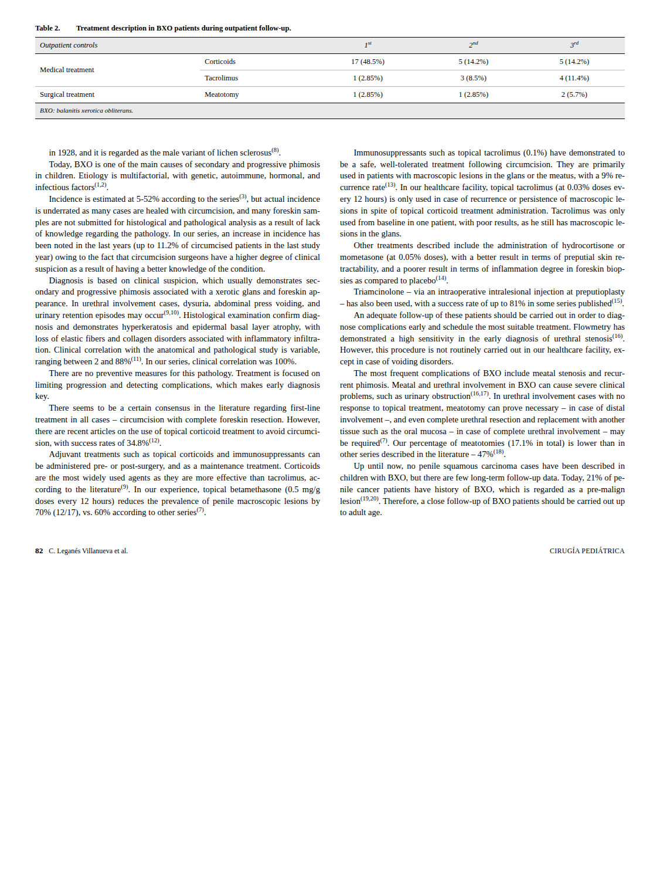Table 2. Treatment description in BXO patients during outpatient follow-up.
| Outpatient controls | 1 st | 2 nd | 3 rd |
| --- | --- | --- | --- |
| Medical treatment | Corticoids | 17 (48.5%) | 5 (14.2%) | 5 (14.2%) |
| Tacrolimus | 1 (2.85%) | 3 (8.5%) | 4 (11.4%) |
| Surgical treatment | Meatotomy | 1 (2.85%) | 1 (2.85%) | 2 (5.7%) |
| BXO: balanitis xerotica obliterans. |
in 1928, and it is regarded as the male variant of lichen sclerosus(8).
Today, BXO is one of the main causes of secondary and progressive phimosis in children. Etiology is multifactorial, with genetic, autoimmune, hormonal, and infectious factors(1,2).
Incidence is estimated at 5-52% according to the series(3), but actual incidence is underrated as many cases are healed with circumcision, and many foreskin samples are not submitted for histological and pathological analysis as a result of lack of knowledge regarding the pathology. In our series, an increase in incidence has been noted in the last years (up to 11.2% of circumcised patients in the last study year) owing to the fact that circumcision surgeons have a higher degree of clinical suspicion as a result of having a better knowledge of the condition.
Diagnosis is based on clinical suspicion, which usually demonstrates secondary and progressive phimosis associated with a xerotic glans and foreskin appearance. In urethral involvement cases, dysuria, abdominal press voiding, and urinary retention episodes may occur(9,10). Histological examination confirm diagnosis and demonstrates hyperkeratosis and epidermal basal layer atrophy, with loss of elastic fibers and collagen disorders associated with inflammatory infiltration. Clinical correlation with the anatomical and pathological study is variable, ranging between 2 and 88%(11). In our series, clinical correlation was 100%.
There are no preventive measures for this pathology. Treatment is focused on limiting progression and detecting complications, which makes early diagnosis key.
There seems to be a certain consensus in the literature regarding first-line treatment in all cases – circumcision with complete foreskin resection. However, there are recent articles on the use of topical corticoid treatment to avoid circumcision, with success rates of 34.8%(12).
Adjuvant treatments such as topical corticoids and immunosuppressants can be administered pre- or post-surgery, and as a maintenance treatment. Corticoids are the most widely used agents as they are more effective than tacrolimus, according to the literature(9). In our experience, topical betamethasone (0.5 mg/g doses every 12 hours) reduces the prevalence of penile macroscopic lesions by 70% (12/17), vs. 60% according to other series(7).
Immunosuppressants such as topical tacrolimus (0.1%) have demonstrated to be a safe, well-tolerated treatment following circumcision. They are primarily used in patients with macroscopic lesions in the glans or the meatus, with a 9% recurrence rate(13). In our healthcare facility, topical tacrolimus (at 0.03% doses every 12 hours) is only used in case of recurrence or persistence of macroscopic lesions in spite of topical corticoid treatment administration. Tacrolimus was only used from baseline in one patient, with poor results, as he still has macroscopic lesions in the glans.
Other treatments described include the administration of hydrocortisone or mometasone (at 0.05% doses), with a better result in terms of preputial skin retractability, and a poorer result in terms of inflammation degree in foreskin biopsies as compared to placebo(14).
Triamcinolone – via an intraoperative intralesional injection at preputioplasty – has also been used, with a success rate of up to 81% in some series published(15).
An adequate follow-up of these patients should be carried out in order to diagnose complications early and schedule the most suitable treatment. Flowmetry has demonstrated a high sensitivity in the early diagnosis of urethral stenosis(16). However, this procedure is not routinely carried out in our healthcare facility, except in case of voiding disorders.
The most frequent complications of BXO include meatal stenosis and recurrent phimosis. Meatal and urethral involvement in BXO can cause severe clinical problems, such as urinary obstruction(16,17). In urethral involvement cases with no response to topical treatment, meatotomy can prove necessary – in case of distal involvement –, and even complete urethral resection and replacement with another tissue such as the oral mucosa – in case of complete urethral involvement – may be required(7). Our percentage of meatotomies (17.1% in total) is lower than in other series described in the literature – 47%(18).
Up until now, no penile squamous carcinoma cases have been described in children with BXO, but there are few long-term follow-up data. Today, 21% of penile cancer patients have history of BXO, which is regarded as a pre-malign lesion(19,20). Therefore, a close follow-up of BXO patients should be carried out up to adult age.
82 C. Leganés Villanueva et al.
CIRUGÍA PEDIÁTRICA